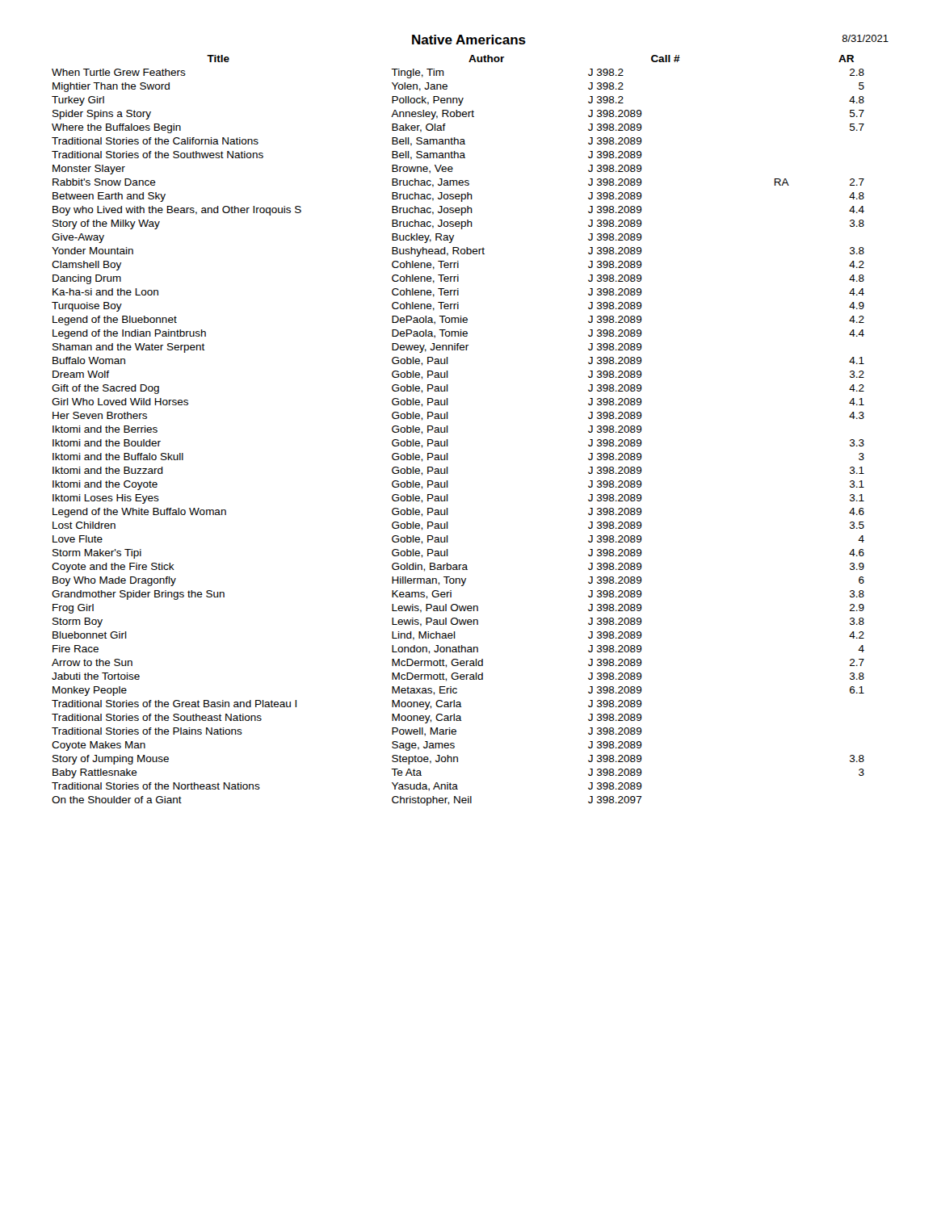Native Americans
8/31/2021
| Title | Author | Call # | | AR |
| --- | --- | --- | --- | --- |
| When Turtle Grew Feathers | Tingle, Tim | J 398.2 | | 2.8 |
| Mightier Than the Sword | Yolen, Jane | J 398.2 | | 5 |
| Turkey Girl | Pollock, Penny | J 398.2 | | 4.8 |
| Spider Spins a Story | Annesley, Robert | J 398.2089 | | 5.7 |
| Where the Buffaloes Begin | Baker, Olaf | J 398.2089 | | 5.7 |
| Traditional Stories of the California Nations | Bell, Samantha | J 398.2089 | | |
| Traditional Stories of the Southwest Nations | Bell, Samantha | J 398.2089 | | |
| Monster Slayer | Browne, Vee | J 398.2089 | | |
| Rabbit's Snow Dance | Bruchac, James | J 398.2089 | RA | 2.7 |
| Between Earth and Sky | Bruchac, Joseph | J 398.2089 | | 4.8 |
| Boy who Lived with the Bears, and Other Iroqouis S | Bruchac, Joseph | J 398.2089 | | 4.4 |
| Story of the Milky Way | Bruchac, Joseph | J 398.2089 | | 3.8 |
| Give-Away | Buckley, Ray | J 398.2089 | | |
| Yonder Mountain | Bushyhead, Robert | J 398.2089 | | 3.8 |
| Clamshell Boy | Cohlene, Terri | J 398.2089 | | 4.2 |
| Dancing Drum | Cohlene, Terri | J 398.2089 | | 4.8 |
| Ka-ha-si and the Loon | Cohlene, Terri | J 398.2089 | | 4.4 |
| Turquoise Boy | Cohlene, Terri | J 398.2089 | | 4.9 |
| Legend of the Bluebonnet | DePaola, Tomie | J 398.2089 | | 4.2 |
| Legend of the Indian Paintbrush | DePaola, Tomie | J 398.2089 | | 4.4 |
| Shaman and the Water Serpent | Dewey, Jennifer | J 398.2089 | | |
| Buffalo Woman | Goble, Paul | J 398.2089 | | 4.1 |
| Dream Wolf | Goble, Paul | J 398.2089 | | 3.2 |
| Gift of the Sacred Dog | Goble, Paul | J 398.2089 | | 4.2 |
| Girl Who Loved Wild Horses | Goble, Paul | J 398.2089 | | 4.1 |
| Her Seven Brothers | Goble, Paul | J 398.2089 | | 4.3 |
| Iktomi and the Berries | Goble, Paul | J 398.2089 | | |
| Iktomi and the Boulder | Goble, Paul | J 398.2089 | | 3.3 |
| Iktomi and the Buffalo Skull | Goble, Paul | J 398.2089 | | 3 |
| Iktomi and the Buzzard | Goble, Paul | J 398.2089 | | 3.1 |
| Iktomi and the Coyote | Goble, Paul | J 398.2089 | | 3.1 |
| Iktomi Loses His Eyes | Goble, Paul | J 398.2089 | | 3.1 |
| Legend of the White Buffalo Woman | Goble, Paul | J 398.2089 | | 4.6 |
| Lost Children | Goble, Paul | J 398.2089 | | 3.5 |
| Love Flute | Goble, Paul | J 398.2089 | | 4 |
| Storm Maker's Tipi | Goble, Paul | J 398.2089 | | 4.6 |
| Coyote and the Fire Stick | Goldin, Barbara | J 398.2089 | | 3.9 |
| Boy Who Made Dragonfly | Hillerman, Tony | J 398.2089 | | 6 |
| Grandmother Spider Brings the Sun | Keams, Geri | J 398.2089 | | 3.8 |
| Frog Girl | Lewis, Paul Owen | J 398.2089 | | 2.9 |
| Storm Boy | Lewis, Paul Owen | J 398.2089 | | 3.8 |
| Bluebonnet Girl | Lind, Michael | J 398.2089 | | 4.2 |
| Fire Race | London, Jonathan | J 398.2089 | | 4 |
| Arrow to the Sun | McDermott, Gerald | J 398.2089 | | 2.7 |
| Jabuti the Tortoise | McDermott, Gerald | J 398.2089 | | 3.8 |
| Monkey People | Metaxas, Eric | J 398.2089 | | 6.1 |
| Traditional Stories of the Great Basin and Plateau I | Mooney, Carla | J 398.2089 | | |
| Traditional Stories of the Southeast Nations | Mooney, Carla | J 398.2089 | | |
| Traditional Stories of the Plains Nations | Powell, Marie | J 398.2089 | | |
| Coyote Makes Man | Sage, James | J 398.2089 | | |
| Story of Jumping Mouse | Steptoe, John | J 398.2089 | | 3.8 |
| Baby Rattlesnake | Te Ata | J 398.2089 | | 3 |
| Traditional Stories of the Northeast Nations | Yasuda, Anita | J 398.2089 | | |
| On the Shoulder of a Giant | Christopher, Neil | J 398.2097 | | |